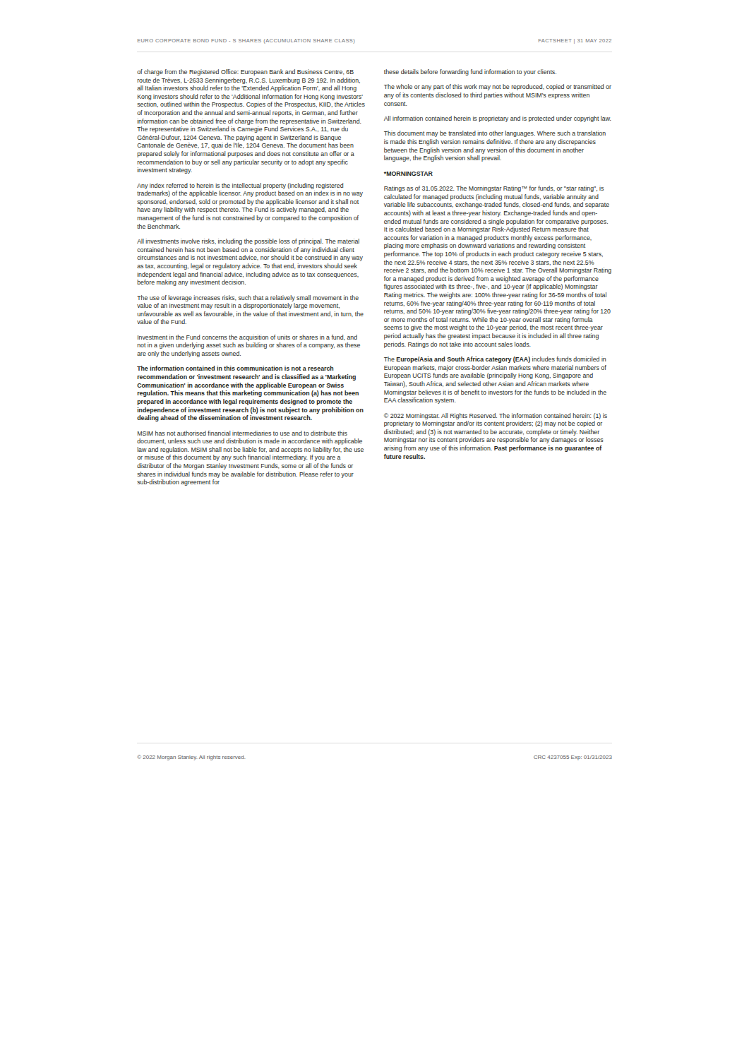Euro Corporate Bond Fund - S Shares (Accumulation Share Class)
Factsheet | 31 May 2022
of charge from the Registered Office: European Bank and Business Centre, 6B route de Trèves, L-2633 Senningerberg, R.C.S. Luxemburg B 29 192. In addition, all Italian investors should refer to the 'Extended Application Form', and all Hong Kong investors should refer to the 'Additional Information for Hong Kong Investors' section, outlined within the Prospectus. Copies of the Prospectus, KIID, the Articles of Incorporation and the annual and semi-annual reports, in German, and further information can be obtained free of charge from the representative in Switzerland. The representative in Switzerland is Carnegie Fund Services S.A., 11, rue du Général-Dufour, 1204 Geneva. The paying agent in Switzerland is Banque Cantonale de Genève, 17, quai de l'Ile, 1204 Geneva. The document has been prepared solely for informational purposes and does not constitute an offer or a recommendation to buy or sell any particular security or to adopt any specific investment strategy.
Any index referred to herein is the intellectual property (including registered trademarks) of the applicable licensor. Any product based on an index is in no way sponsored, endorsed, sold or promoted by the applicable licensor and it shall not have any liability with respect thereto. The Fund is actively managed, and the management of the fund is not constrained by or compared to the composition of the Benchmark.
All investments involve risks, including the possible loss of principal. The material contained herein has not been based on a consideration of any individual client circumstances and is not investment advice, nor should it be construed in any way as tax, accounting, legal or regulatory advice. To that end, investors should seek independent legal and financial advice, including advice as to tax consequences, before making any investment decision.
The use of leverage increases risks, such that a relatively small movement in the value of an investment may result in a disproportionately large movement, unfavourable as well as favourable, in the value of that investment and, in turn, the value of the Fund.
Investment in the Fund concerns the acquisition of units or shares in a fund, and not in a given underlying asset such as building or shares of a company, as these are only the underlying assets owned.
The information contained in this communication is not a research recommendation or 'investment research' and is classified as a 'Marketing Communication' in accordance with the applicable European or Swiss regulation. This means that this marketing communication (a) has not been prepared in accordance with legal requirements designed to promote the independence of investment research (b) is not subject to any prohibition on dealing ahead of the dissemination of investment research.
MSIM has not authorised financial intermediaries to use and to distribute this document, unless such use and distribution is made in accordance with applicable law and regulation. MSIM shall not be liable for, and accepts no liability for, the use or misuse of this document by any such financial intermediary. If you are a distributor of the Morgan Stanley Investment Funds, some or all of the funds or shares in individual funds may be available for distribution. Please refer to your sub-distribution agreement for
these details before forwarding fund information to your clients.
The whole or any part of this work may not be reproduced, copied or transmitted or any of its contents disclosed to third parties without MSIM's express written consent.
All information contained herein is proprietary and is protected under copyright law.
This document may be translated into other languages. Where such a translation is made this English version remains definitive. If there are any discrepancies between the English version and any version of this document in another language, the English version shall prevail.
*MORNINGSTAR
Ratings as of 31.05.2022. The Morningstar Rating™ for funds, or "star rating", is calculated for managed products (including mutual funds, variable annuity and variable life subaccounts, exchange-traded funds, closed-end funds, and separate accounts) with at least a three-year history. Exchange-traded funds and open-ended mutual funds are considered a single population for comparative purposes. It is calculated based on a Morningstar Risk-Adjusted Return measure that accounts for variation in a managed product's monthly excess performance, placing more emphasis on downward variations and rewarding consistent performance. The top 10% of products in each product category receive 5 stars, the next 22.5% receive 4 stars, the next 35% receive 3 stars, the next 22.5% receive 2 stars, and the bottom 10% receive 1 star. The Overall Morningstar Rating for a managed product is derived from a weighted average of the performance figures associated with its three-, five-, and 10-year (if applicable) Morningstar Rating metrics. The weights are: 100% three-year rating for 36-59 months of total returns, 60% five-year rating/40% three-year rating for 60-119 months of total returns, and 50% 10-year rating/30% five-year rating/20% three-year rating for 120 or more months of total returns. While the 10-year overall star rating formula seems to give the most weight to the 10-year period, the most recent three-year period actually has the greatest impact because it is included in all three rating periods. Ratings do not take into account sales loads.
The Europe/Asia and South Africa category (EAA) includes funds domiciled in European markets, major cross-border Asian markets where material numbers of European UCITS funds are available (principally Hong Kong, Singapore and Taiwan), South Africa, and selected other Asian and African markets where Morningstar believes it is of benefit to investors for the funds to be included in the EAA classification system.
© 2022 Morningstar. All Rights Reserved. The information contained herein: (1) is proprietary to Morningstar and/or its content providers; (2) may not be copied or distributed; and (3) is not warranted to be accurate, complete or timely. Neither Morningstar nor its content providers are responsible for any damages or losses arising from any use of this information. Past performance is no guarantee of future results.
© 2022 Morgan Stanley. All rights reserved.
CRC 4237055 Exp: 01/31/2023